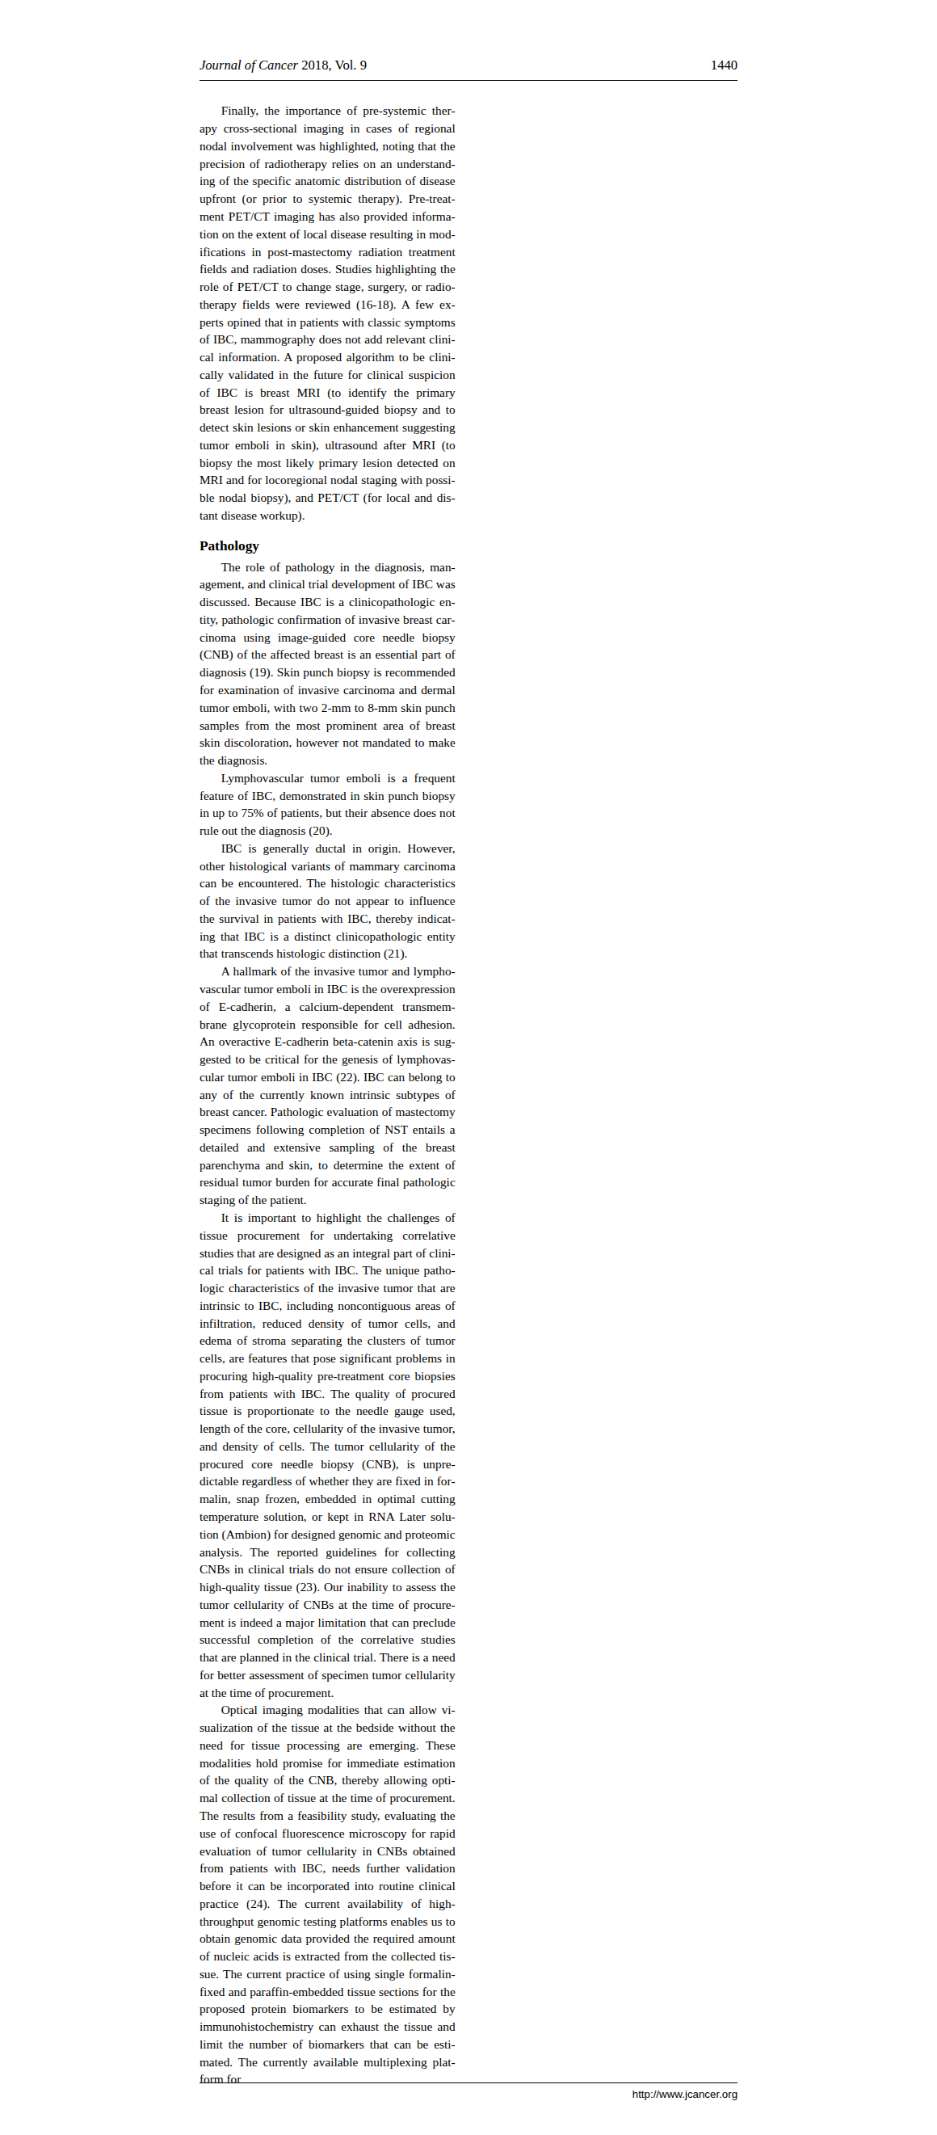Journal of Cancer 2018, Vol. 9
1440
Finally, the importance of pre-systemic therapy cross-sectional imaging in cases of regional nodal involvement was highlighted, noting that the precision of radiotherapy relies on an understanding of the specific anatomic distribution of disease upfront (or prior to systemic therapy). Pre-treatment PET/CT imaging has also provided information on the extent of local disease resulting in modifications in post-mastectomy radiation treatment fields and radiation doses. Studies highlighting the role of PET/CT to change stage, surgery, or radiotherapy fields were reviewed (16-18). A few experts opined that in patients with classic symptoms of IBC, mammography does not add relevant clinical information. A proposed algorithm to be clinically validated in the future for clinical suspicion of IBC is breast MRI (to identify the primary breast lesion for ultrasound-guided biopsy and to detect skin lesions or skin enhancement suggesting tumor emboli in skin), ultrasound after MRI (to biopsy the most likely primary lesion detected on MRI and for locoregional nodal staging with possible nodal biopsy), and PET/CT (for local and distant disease workup).
Pathology
The role of pathology in the diagnosis, management, and clinical trial development of IBC was discussed. Because IBC is a clinicopathologic entity, pathologic confirmation of invasive breast carcinoma using image-guided core needle biopsy (CNB) of the affected breast is an essential part of diagnosis (19). Skin punch biopsy is recommended for examination of invasive carcinoma and dermal tumor emboli, with two 2-mm to 8-mm skin punch samples from the most prominent area of breast skin discoloration, however not mandated to make the diagnosis.
Lymphovascular tumor emboli is a frequent feature of IBC, demonstrated in skin punch biopsy in up to 75% of patients, but their absence does not rule out the diagnosis (20).
IBC is generally ductal in origin. However, other histological variants of mammary carcinoma can be encountered. The histologic characteristics of the invasive tumor do not appear to influence the survival in patients with IBC, thereby indicating that IBC is a distinct clinicopathologic entity that transcends histologic distinction (21).
A hallmark of the invasive tumor and lymphovascular tumor emboli in IBC is the overexpression of E-cadherin, a calcium-dependent transmembrane glycoprotein responsible for cell adhesion. An overactive E-cadherin beta-catenin axis is suggested to be critical for the genesis of lymphovascular tumor emboli in IBC (22). IBC can belong to any of the currently known intrinsic subtypes of breast cancer. Pathologic evaluation of mastectomy specimens following completion of NST entails a detailed and extensive sampling of the breast parenchyma and skin, to determine the extent of residual tumor burden for accurate final pathologic staging of the patient.
It is important to highlight the challenges of tissue procurement for undertaking correlative studies that are designed as an integral part of clinical trials for patients with IBC. The unique pathologic characteristics of the invasive tumor that are intrinsic to IBC, including noncontiguous areas of infiltration, reduced density of tumor cells, and edema of stroma separating the clusters of tumor cells, are features that pose significant problems in procuring high-quality pre-treatment core biopsies from patients with IBC. The quality of procured tissue is proportionate to the needle gauge used, length of the core, cellularity of the invasive tumor, and density of cells. The tumor cellularity of the procured core needle biopsy (CNB), is unpredictable regardless of whether they are fixed in formalin, snap frozen, embedded in optimal cutting temperature solution, or kept in RNA Later solution (Ambion) for designed genomic and proteomic analysis. The reported guidelines for collecting CNBs in clinical trials do not ensure collection of high-quality tissue (23). Our inability to assess the tumor cellularity of CNBs at the time of procurement is indeed a major limitation that can preclude successful completion of the correlative studies that are planned in the clinical trial. There is a need for better assessment of specimen tumor cellularity at the time of procurement.
Optical imaging modalities that can allow visualization of the tissue at the bedside without the need for tissue processing are emerging. These modalities hold promise for immediate estimation of the quality of the CNB, thereby allowing optimal collection of tissue at the time of procurement. The results from a feasibility study, evaluating the use of confocal fluorescence microscopy for rapid evaluation of tumor cellularity in CNBs obtained from patients with IBC, needs further validation before it can be incorporated into routine clinical practice (24). The current availability of high-throughput genomic testing platforms enables us to obtain genomic data provided the required amount of nucleic acids is extracted from the collected tissue. The current practice of using single formalin-fixed and paraffin-embedded tissue sections for the proposed protein biomarkers to be estimated by immunohistochemistry can exhaust the tissue and limit the number of biomarkers that can be estimated. The currently available multiplexing platform for
http://www.jcancer.org